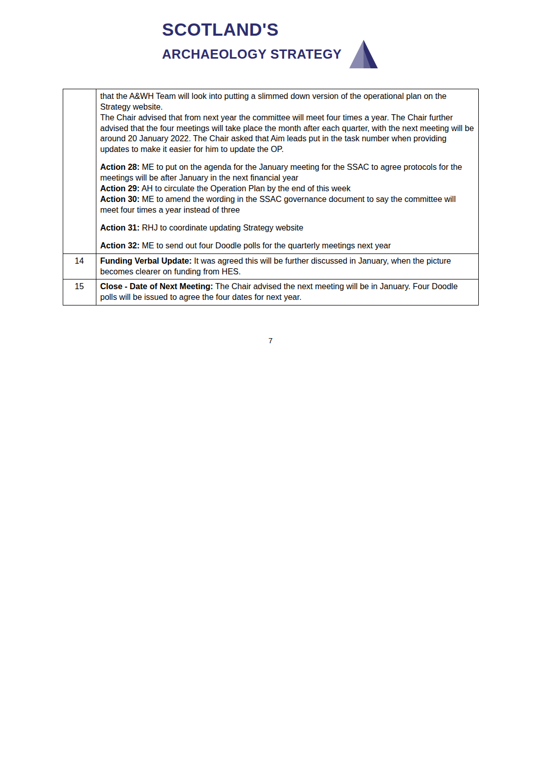SCOTLAND'S
ARCHAEOLOGY STRATEGY
| | that the A&WH Team will look into putting a slimmed down version of the operational plan on the Strategy website. The Chair advised that from next year the committee will meet four times a year. The Chair further advised that the four meetings will take place the month after each quarter, with the next meeting will be around 20 January 2022. The Chair asked that Aim leads put in the task number when providing updates to make it easier for him to update the OP. Action 28: ME to put on the agenda for the January meeting for the SSAC to agree protocols for the meetings will be after January in the next financial year Action 29: AH to circulate the Operation Plan by the end of this week Action 30: ME to amend the wording in the SSAC governance document to say the committee will meet four times a year instead of three Action 31: RHJ to coordinate updating Strategy website Action 32: ME to send out four Doodle polls for the quarterly meetings next year |
| 14 | Funding Verbal Update: It was agreed this will be further discussed in January, when the picture becomes clearer on funding from HES. |
| 15 | Close - Date of Next Meeting: The Chair advised the next meeting will be in January. Four Doodle polls will be issued to agree the four dates for next year. |
7